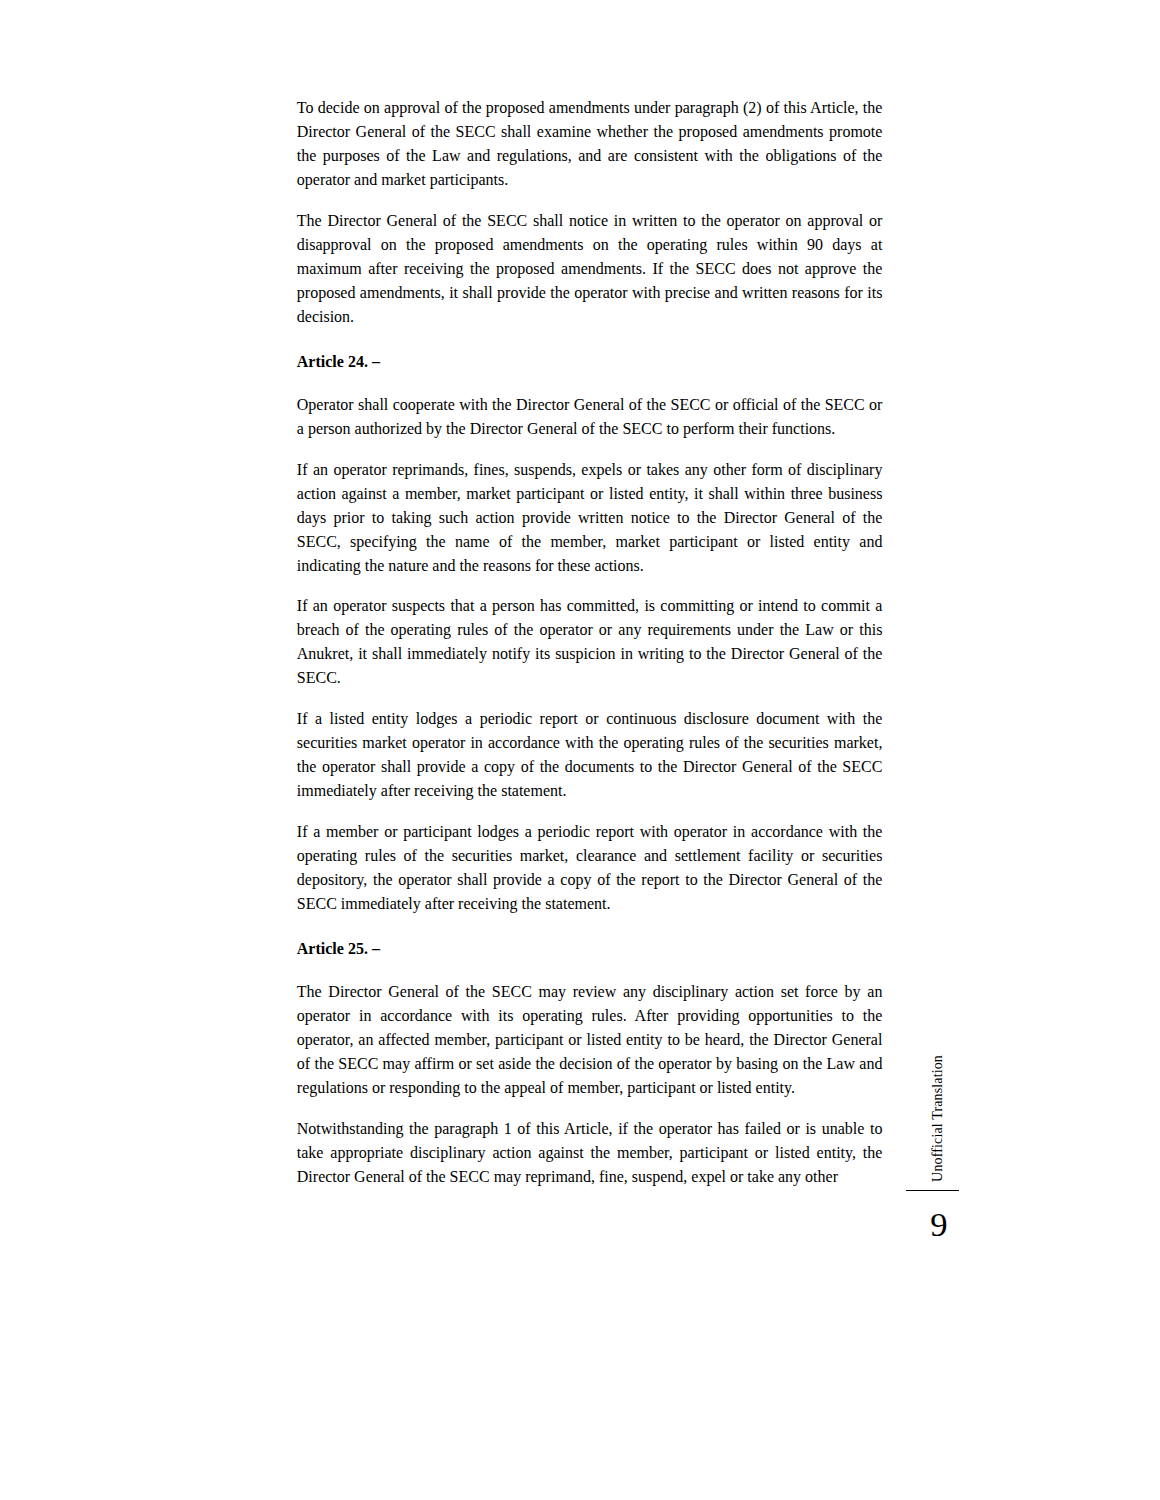To decide on approval of the proposed amendments under paragraph (2) of this Article, the Director General of the SECC shall examine whether the proposed amendments promote the purposes of the Law and regulations, and are consistent with the obligations of the operator and market participants.
The Director General of the SECC shall notice in written to the operator on approval or disapproval on the proposed amendments on the operating rules within 90 days at maximum after receiving the proposed amendments. If the SECC does not approve the proposed amendments, it shall provide the operator with precise and written reasons for its decision.
Article 24. –
Operator shall cooperate with the Director General of the SECC or official of the SECC or a person authorized by the Director General of the SECC to perform their functions.
If an operator reprimands, fines, suspends, expels or takes any other form of disciplinary action against a member, market participant or listed entity, it shall within three business days prior to taking such action provide written notice to the Director General of the SECC, specifying the name of the member, market participant or listed entity and indicating the nature and the reasons for these actions.
If an operator suspects that a person has committed, is committing or intend to commit a breach of the operating rules of the operator or any requirements under the Law or this Anukret, it shall immediately notify its suspicion in writing to the Director General of the SECC.
If a listed entity lodges a periodic report or continuous disclosure document with the securities market operator in accordance with the operating rules of the securities market, the operator shall provide a copy of the documents to the Director General of the SECC immediately after receiving the statement.
If a member or participant lodges a periodic report with operator in accordance with the operating rules of the securities market, clearance and settlement facility or securities depository, the operator shall provide a copy of the report to the Director General of the SECC immediately after receiving the statement.
Article 25. –
The Director General of the SECC may review any disciplinary action set force by an operator in accordance with its operating rules. After providing opportunities to the operator, an affected member, participant or listed entity to be heard, the Director General of the SECC may affirm or set aside the decision of the operator by basing on the Law and regulations or responding to the appeal of member, participant or listed entity.
Notwithstanding the paragraph 1 of this Article, if the operator has failed or is unable to take appropriate disciplinary action against the member, participant or listed entity, the Director General of the SECC may reprimand, fine, suspend, expel or take any other
Unofficial Translation
9